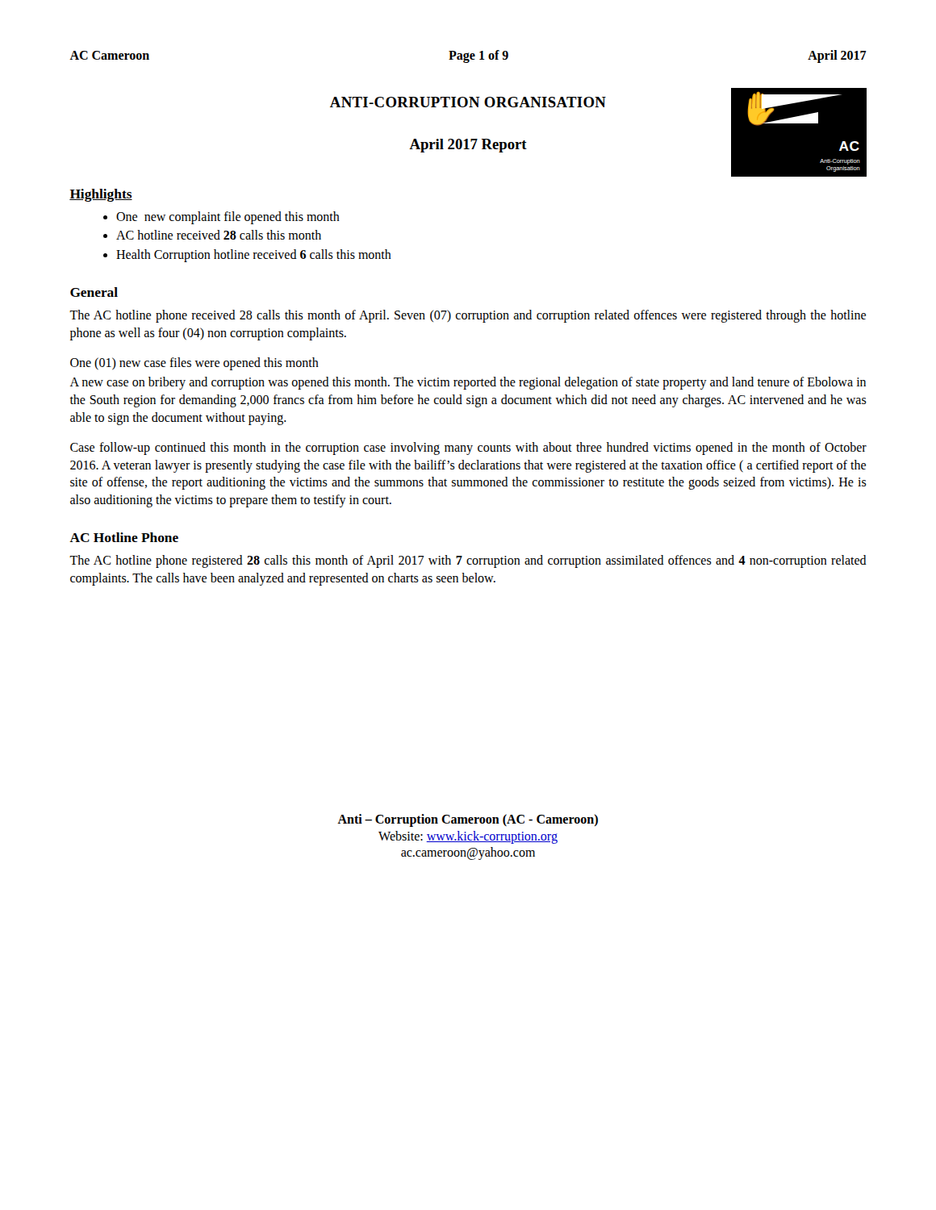AC Cameroon
Page 1 of 9
April 2017
✋
AC
Anti-Corruption
Organisation
ANTI-CORRUPTION ORGANISATION
April 2017 Report
Highlights
One new complaint file opened this month
AC hotline received 28 calls this month
Health Corruption hotline received 6 calls this month
General
The AC hotline phone received 28 calls this month of April. Seven (07) corruption and corruption related offences were registered through the hotline phone as well as four (04) non corruption complaints.
One (01) new case files were opened this month
A new case on bribery and corruption was opened this month. The victim reported the regional delegation of state property and land tenure of Ebolowa in the South region for demanding 2,000 francs cfa from him before he could sign a document which did not need any charges. AC intervened and he was able to sign the document without paying.
Case follow-up continued this month in the corruption case involving many counts with about three hundred victims opened in the month of October 2016. A veteran lawyer is presently studying the case file with the bailiff’s declarations that were registered at the taxation office ( a certified report of the site of offense, the report auditioning the victims and the summons that summoned the commissioner to restitute the goods seized from victims). He is also auditioning the victims to prepare them to testify in court.
AC Hotline Phone
The AC hotline phone registered 28 calls this month of April 2017 with 7 corruption and corruption assimilated offences and 4 non-corruption related complaints. The calls have been analyzed and represented on charts as seen below.
Anti – Corruption Cameroon (AC - Cameroon)
Website: www.kick-corruption.org
ac.cameroon@yahoo.com